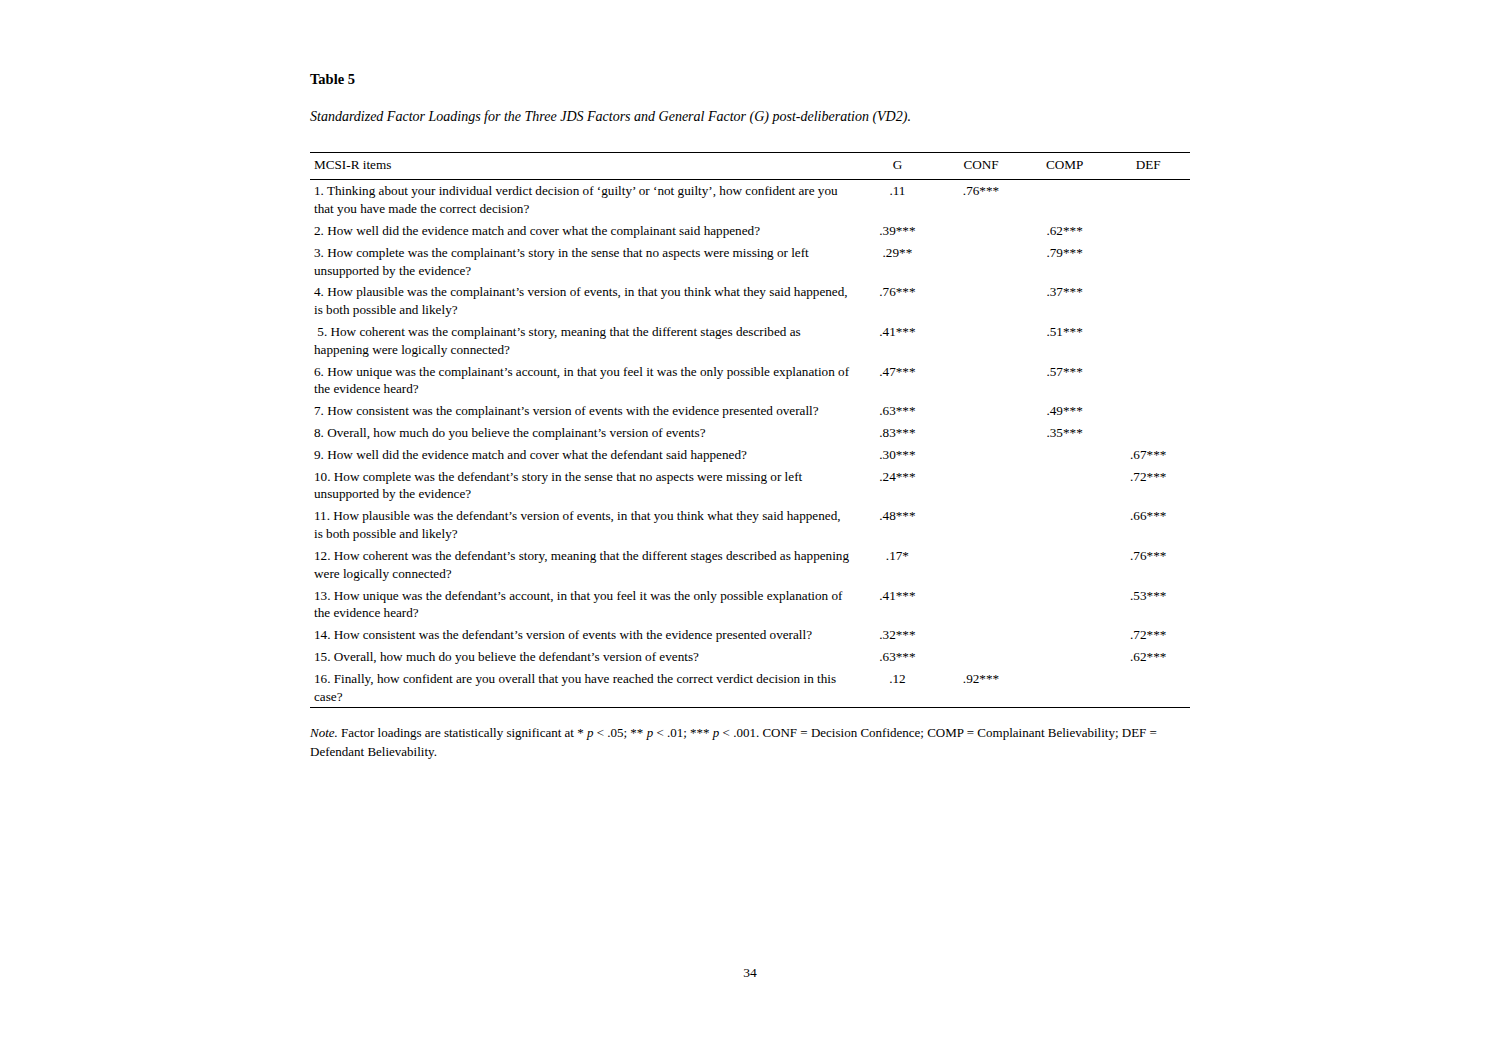Table 5
Standardized Factor Loadings for the Three JDS Factors and General Factor (G) post-deliberation (VD2).
| MCSI-R items | G | CONF | COMP | DEF |
| --- | --- | --- | --- | --- |
| 1. Thinking about your individual verdict decision of ‘guilty’ or ‘not guilty’, how confident are you that you have made the correct decision? | .11 | .76*** | | |
| 2. How well did the evidence match and cover what the complainant said happened? | .39*** | | .62*** | |
| 3. How complete was the complainant’s story in the sense that no aspects were missing or left unsupported by the evidence? | .29** | | .79*** | |
| 4. How plausible was the complainant’s version of events, in that you think what they said happened, is both possible and likely? | .76*** | | .37*** | |
| 5. How coherent was the complainant’s story, meaning that the different stages described as happening were logically connected? | .41*** | | .51*** | |
| 6. How unique was the complainant’s account, in that you feel it was the only possible explanation of the evidence heard? | .47*** | | .57*** | |
| 7. How consistent was the complainant’s version of events with the evidence presented overall? | .63*** | | .49*** | |
| 8. Overall, how much do you believe the complainant’s version of events? | .83*** | | .35*** | |
| 9. How well did the evidence match and cover what the defendant said happened? | .30*** | | | .67*** |
| 10. How complete was the defendant’s story in the sense that no aspects were missing or left unsupported by the evidence? | .24*** | | | .72*** |
| 11. How plausible was the defendant’s version of events, in that you think what they said happened, is both possible and likely? | .48*** | | | .66*** |
| 12. How coherent was the defendant’s story, meaning that the different stages described as happening were logically connected? | .17* | | | .76*** |
| 13. How unique was the defendant’s account, in that you feel it was the only possible explanation of the evidence heard? | .41*** | | | .53*** |
| 14. How consistent was the defendant’s version of events with the evidence presented overall? | .32*** | | | .72*** |
| 15. Overall, how much do you believe the defendant’s version of events? | .63*** | | | .62*** |
| 16. Finally, how confident are you overall that you have reached the correct verdict decision in this case? | .12 | .92*** | | |
Note. Factor loadings are statistically significant at * p < .05; ** p < .01; *** p < .001. CONF = Decision Confidence; COMP = Complainant Believability; DEF = Defendant Believability.
34